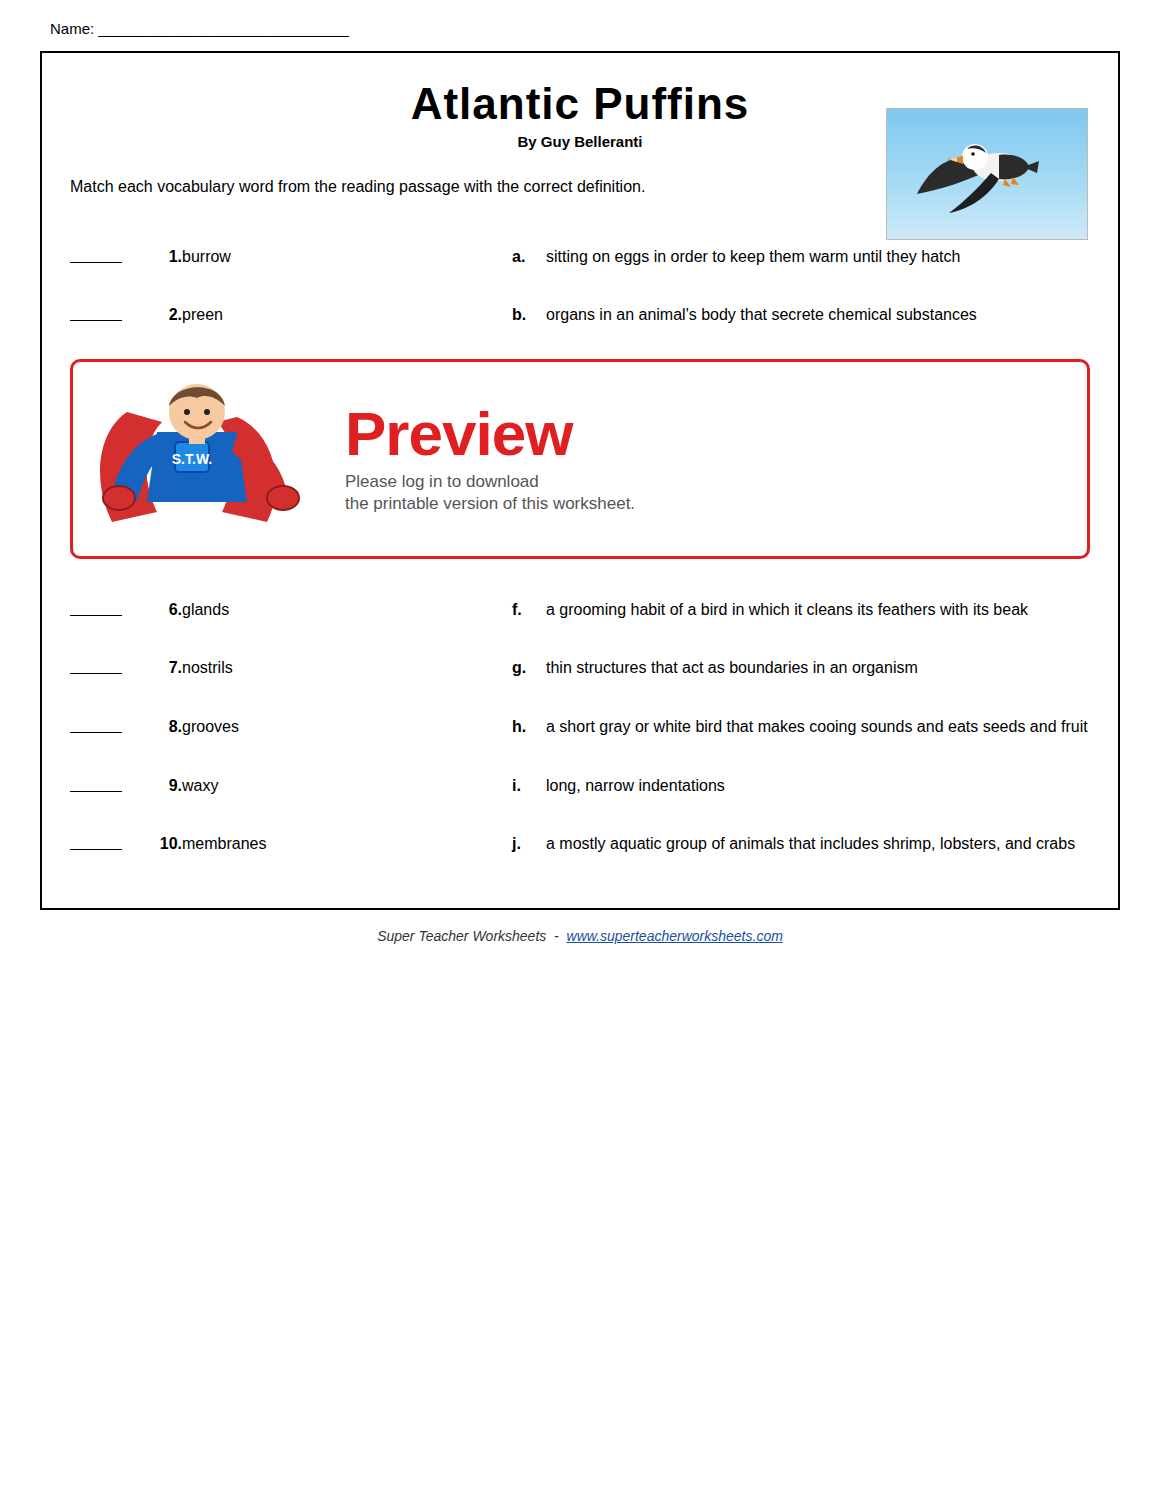Name: ______________________________
Atlantic Puffins
By Guy Belleranti
Match each vocabulary word from the reading passage with the correct definition.
| | 1. | burrow | a. | sitting on eggs in order to keep them warm until they hatch |
| | 2. | preen | b. | organs in an animal's body that secrete chemical substances |
S.T.W.
Preview
Please log in to download
the printable version of this worksheet.
| | 6. | glands | f. | a grooming habit of a bird in which it cleans its feathers with its beak |
| | 7. | nostrils | g. | thin structures that act as boundaries in an organism |
| | 8. | grooves | h. | a short gray or white bird that makes cooing sounds and eats seeds and fruit |
| | 9. | waxy | i. | long, narrow indentations |
| | 10. | membranes | j. | a mostly aquatic group of animals that includes shrimp, lobsters, and crabs |
Super Teacher Worksheets - www.superteacherworksheets.com